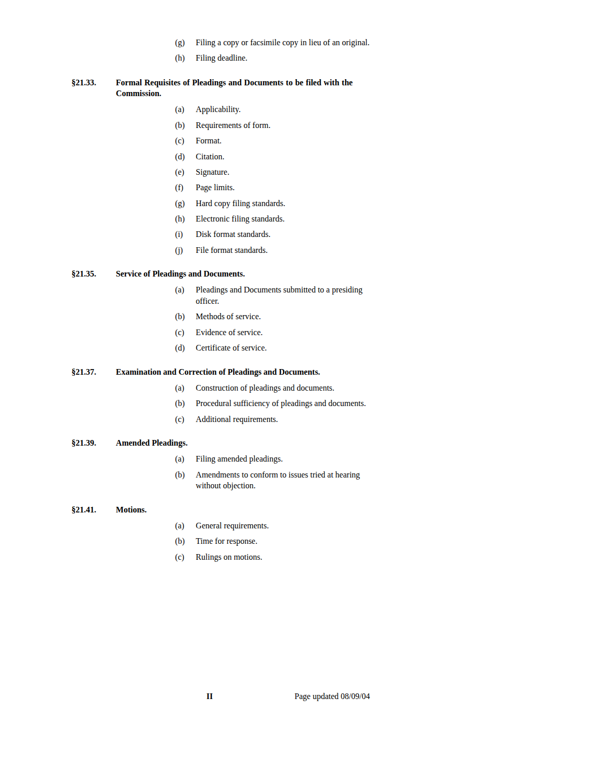(g) Filing a copy or facsimile copy in lieu of an original.
(h) Filing deadline.
§21.33. Formal Requisites of Pleadings and Documents to be filed with the Commission.
(a) Applicability.
(b) Requirements of form.
(c) Format.
(d) Citation.
(e) Signature.
(f) Page limits.
(g) Hard copy filing standards.
(h) Electronic filing standards.
(i) Disk format standards.
(j) File format standards.
§21.35. Service of Pleadings and Documents.
(a) Pleadings and Documents submitted to a presiding officer.
(b) Methods of service.
(c) Evidence of service.
(d) Certificate of service.
§21.37. Examination and Correction of Pleadings and Documents.
(a) Construction of pleadings and documents.
(b) Procedural sufficiency of pleadings and documents.
(c) Additional requirements.
§21.39. Amended Pleadings.
(a) Filing amended pleadings.
(b) Amendments to conform to issues tried at hearing without objection.
§21.41. Motions.
(a) General requirements.
(b) Time for response.
(c) Rulings on motions.
II Page updated 08/09/04